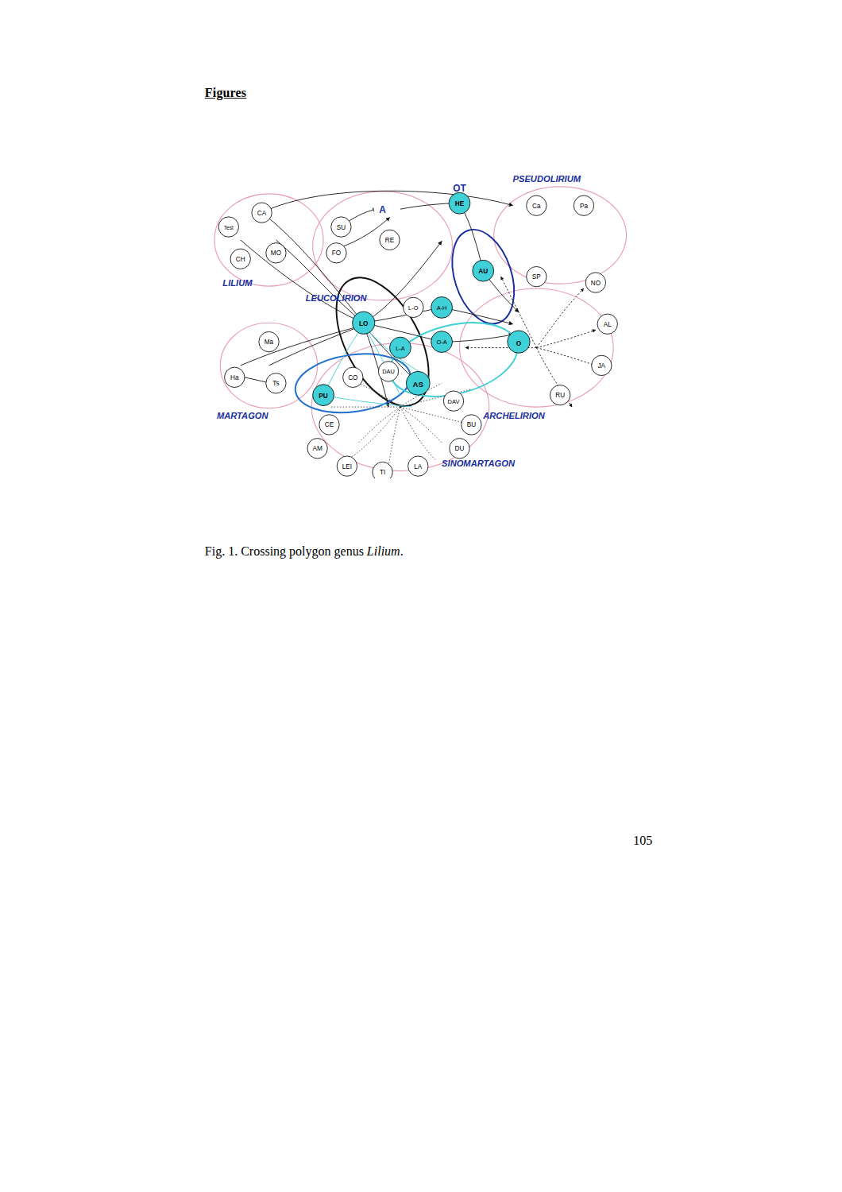Figures
Crossing polygon of the genus Lilium A schematic crossing polygon showing sections of the genus Lilium (Lilium, Leucolirion, Martagon, Sinomartagon, Archelirion, Pseudolirium) with species abbreviations connected by arrows indicating crossing relationships. CA Test CH MO SU FO RE A OT LO L-O A-H HE AU L-A O-A O Ca Pa SP NO AL JA RU Ma Ha Ts PU CO DAU AS DAV BU DU CE AM LEI TI LA LILIUM LEUCOLIRION MARTAGON SINOMARTAGON ARCHELIRION PSEUDOLIRIUM
Fig. 1. Crossing polygon genus Lilium.
105